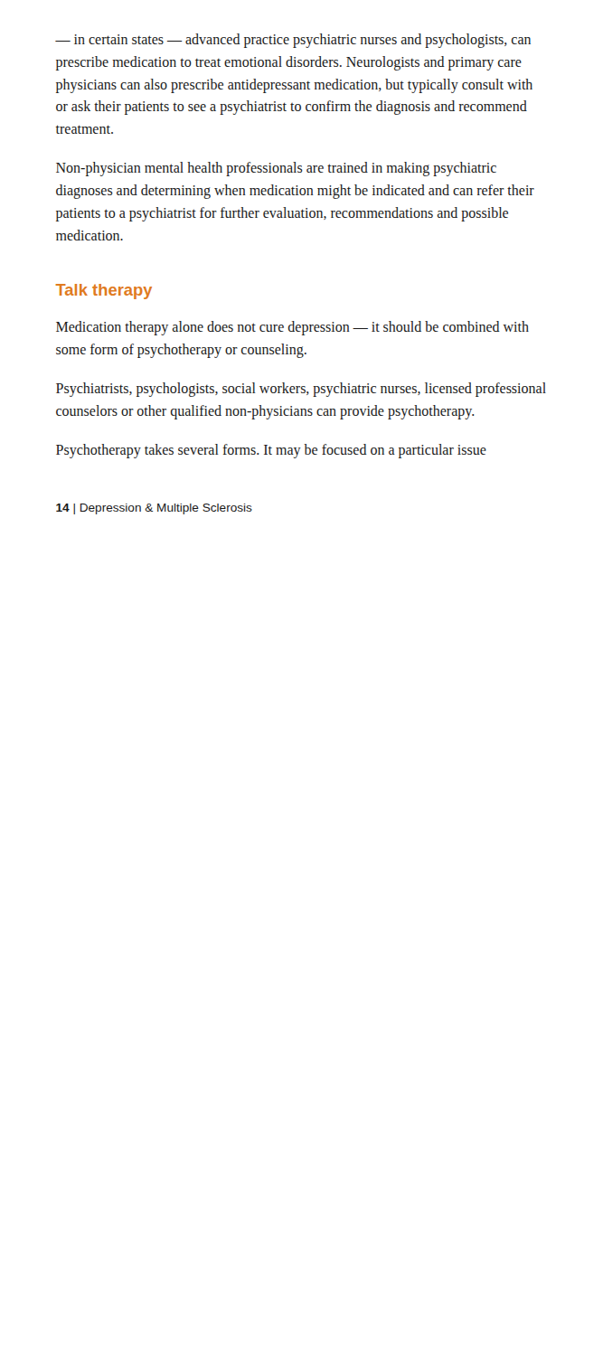— in certain states — advanced practice psychiatric nurses and psychologists, can prescribe medication to treat emotional disorders. Neurologists and primary care physicians can also prescribe antidepressant medication, but typically consult with or ask their patients to see a psychiatrist to confirm the diagnosis and recommend treatment.
Non-physician mental health professionals are trained in making psychiatric diagnoses and determining when medication might be indicated and can refer their patients to a psychiatrist for further evaluation, recommendations and possible medication.
Talk therapy
Medication therapy alone does not cure depression — it should be combined with some form of psychotherapy or counseling.
Psychiatrists, psychologists, social workers, psychiatric nurses, licensed professional counselors or other qualified non-physicians can provide psychotherapy.
Psychotherapy takes several forms. It may be focused on a particular issue
14 | Depression & Multiple Sclerosis